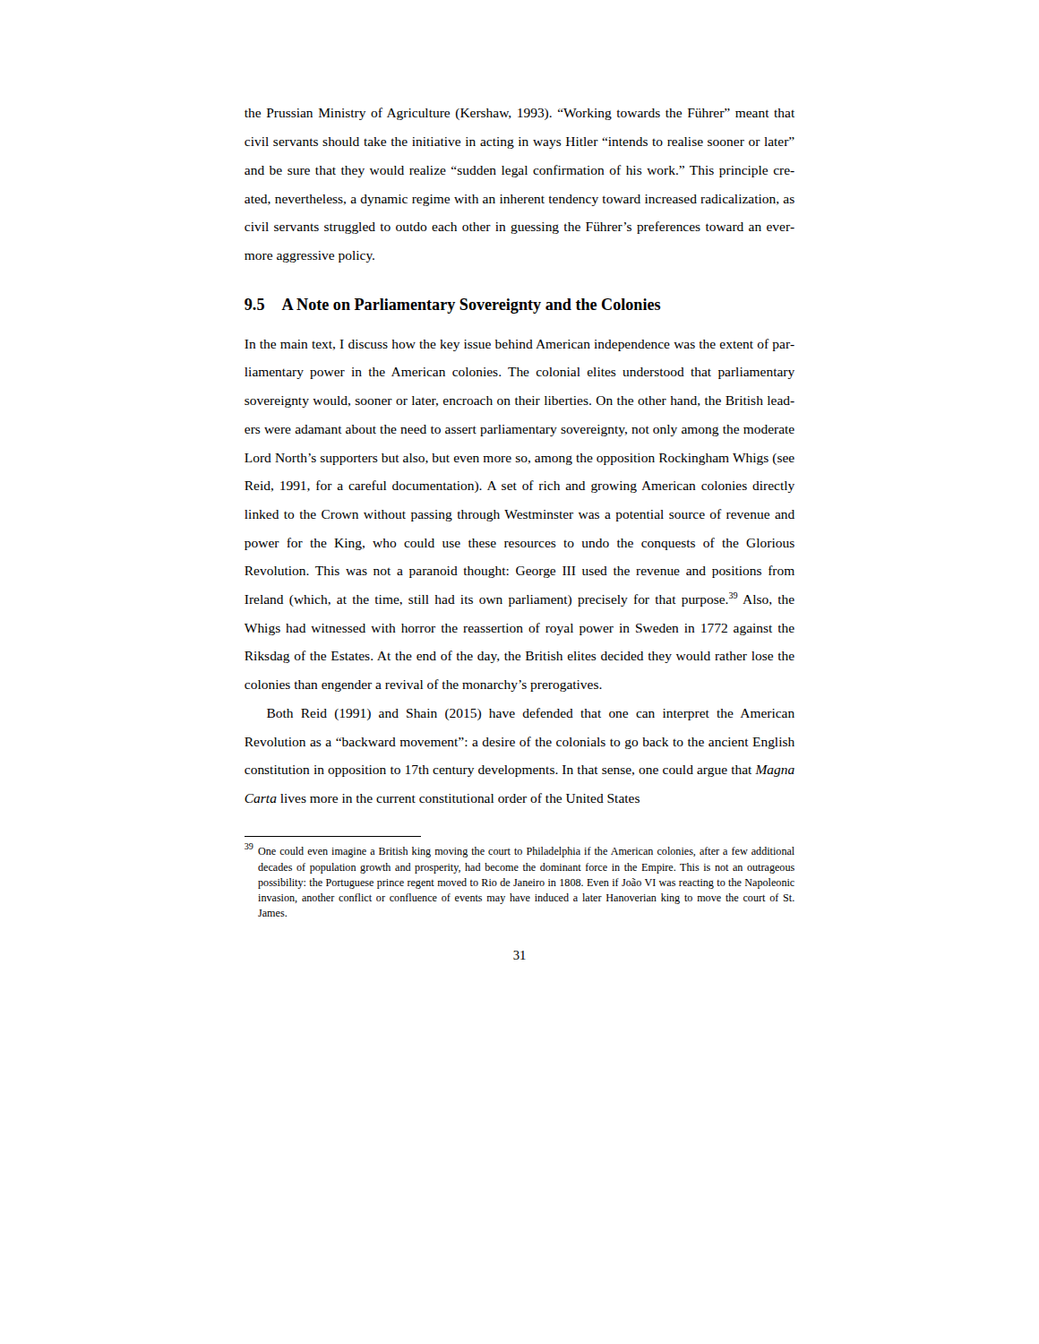the Prussian Ministry of Agriculture (Kershaw, 1993). “Working towards the Führer” meant that civil servants should take the initiative in acting in ways Hitler “intends to realise sooner or later” and be sure that they would realize “sudden legal confirmation of his work.” This principle created, nevertheless, a dynamic regime with an inherent tendency toward increased radicalization, as civil servants struggled to outdo each other in guessing the Führer’s preferences toward an evermore aggressive policy.
9.5 A Note on Parliamentary Sovereignty and the Colonies
In the main text, I discuss how the key issue behind American independence was the extent of parliamentary power in the American colonies. The colonial elites understood that parliamentary sovereignty would, sooner or later, encroach on their liberties. On the other hand, the British leaders were adamant about the need to assert parliamentary sovereignty, not only among the moderate Lord North’s supporters but also, but even more so, among the opposition Rockingham Whigs (see Reid, 1991, for a careful documentation). A set of rich and growing American colonies directly linked to the Crown without passing through Westminster was a potential source of revenue and power for the King, who could use these resources to undo the conquests of the Glorious Revolution. This was not a paranoid thought: George III used the revenue and positions from Ireland (which, at the time, still had its own parliament) precisely for that purpose.39 Also, the Whigs had witnessed with horror the reassertion of royal power in Sweden in 1772 against the Riksdag of the Estates. At the end of the day, the British elites decided they would rather lose the colonies than engender a revival of the monarchy’s prerogatives.
Both Reid (1991) and Shain (2015) have defended that one can interpret the American Revolution as a “backward movement”: a desire of the colonials to go back to the ancient English constitution in opposition to 17th century developments. In that sense, one could argue that Magna Carta lives more in the current constitutional order of the United States
39 One could even imagine a British king moving the court to Philadelphia if the American colonies, after a few additional decades of population growth and prosperity, had become the dominant force in the Empire. This is not an outrageous possibility: the Portuguese prince regent moved to Rio de Janeiro in 1808. Even if João VI was reacting to the Napoleonic invasion, another conflict or confluence of events may have induced a later Hanoverian king to move the court of St. James.
31